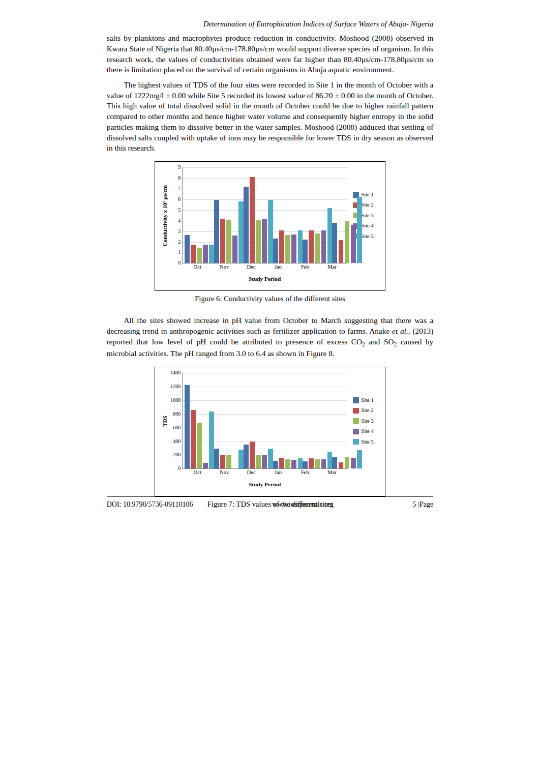Determination of Eutrophication Indices of Surface Waters of Abuja- Nigeria
salts by planktons and macrophytes produce reduction in conductivity. Moshood (2008) observed in Kwara State of Nigeria that 80.40µs/cm-178.80µs/cm would support diverse species of organism. In this research work, the values of conductivities obtained were far higher than 80.40µs/cm-178.80µs/cm so there is limitation placed on the survival of certain organisms in Abuja aquatic environment.
The highest values of TDS of the four sites were recorded in Site 1 in the month of October with a value of 1222mg/l ± 0.00 while Site 5 recorded its lowest value of 86.20 ± 0.00 in the month of October. This high value of total dissolved solid in the month of October could be due to higher rainfall pattern compared to other months and hence higher water volume and consequently higher entropy in the solid particles making them to dissolve better in the water samples. Moshood (2008) adduced that settling of dissolved salts coupled with uptake of ions may be responsible for lower TDS in dry season as observed in this research.
Conductivity x 10² µs/cm
9 8 7 6 5 4 3 2 1 0
Site 1
Site 2
Site 3
Site 4
Site 5
Oct Nov Dec Jan Feb Mar
Study Period
Figure 6: Conductivity values of the different sites
All the sites showed increase in pH value from October to March suggesting that there was a decreasing trend in anthropogenic activities such as fertilizer application to farms. Anake et al., (2013) reported that low level of pH could be attributed to presence of excess CO2 and SO2 caused by microbial activities. The pH ranged from 3.0 to 6.4 as shown in Figure 8.
TDS
1400 1200 1000 800 600 400 200 0
Site 1
Site 2
Site 3
Site 4
Site 5
Oct Nov Dec Jan Feb Mar
Study Period
Figure 7: TDS values of the different sites
DOI: 10.9790/5736-09110106 www.iosrjournals.org 5 |Page